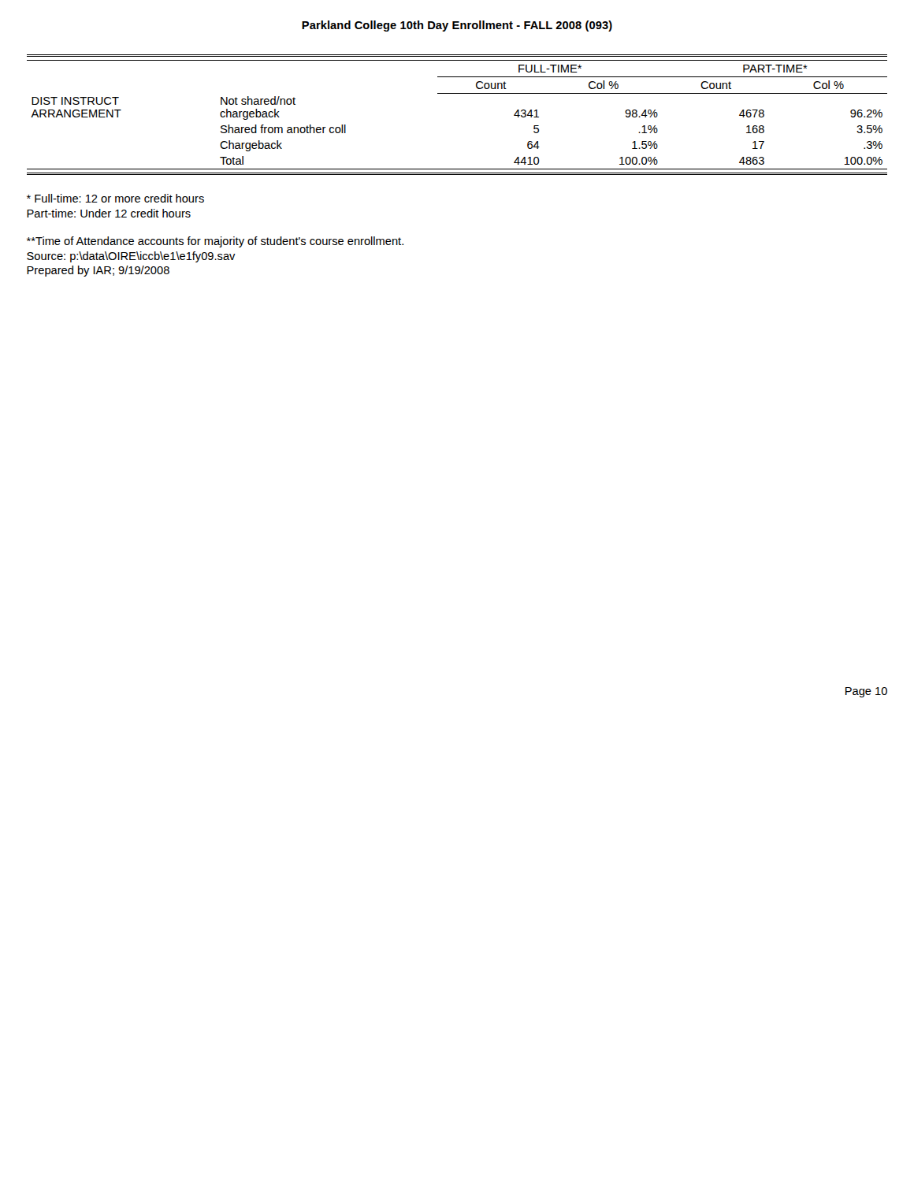Parkland College 10th Day Enrollment - FALL 2008 (093)
| | | FULL-TIME* | PART-TIME* |
| --- | --- | --- | --- |
| | | Count | Col % | Count | Col % |
| DIST INSTRUCT ARRANGEMENT | Not shared/not chargeback | 4341 | 98.4% | 4678 | 96.2% |
| | Shared from another coll | 5 | .1% | 168 | 3.5% |
| | Chargeback | 64 | 1.5% | 17 | .3% |
| | Total | 4410 | 100.0% | 4863 | 100.0% |
* Full-time: 12 or more credit hours
Part-time: Under 12 credit hours
**Time of Attendance accounts for majority of student's course enrollment.
Source: p:\data\OIRE\iccb\e1\e1fy09.sav
Prepared by IAR; 9/19/2008
Page 10